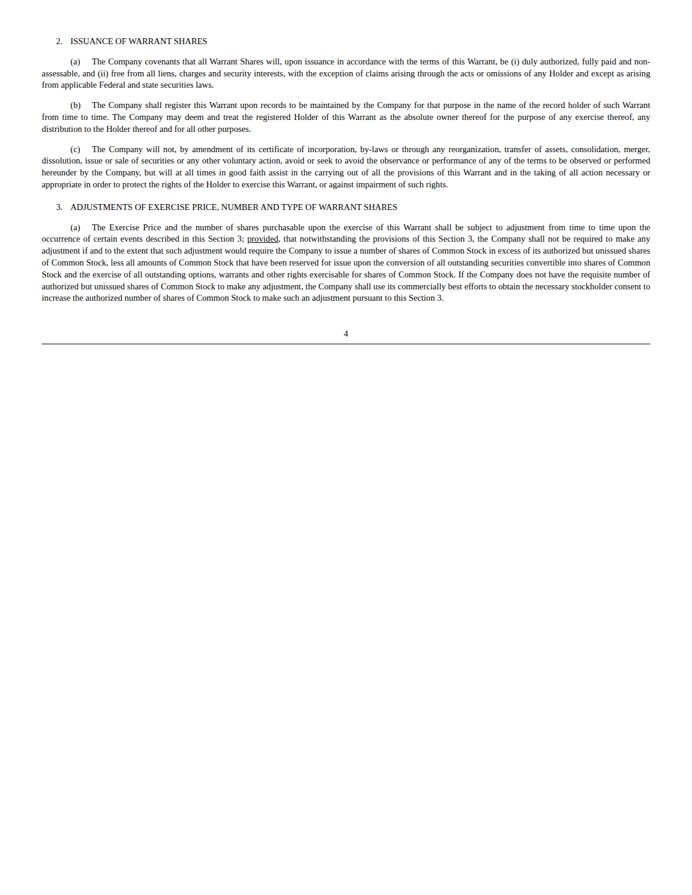2.
ISSUANCE OF WARRANT SHARES
(a) The Company covenants that all Warrant Shares will, upon issuance in accordance with the terms of this Warrant, be (i) duly authorized, fully paid and non-assessable, and (ii) free from all liens, charges and security interests, with the exception of claims arising through the acts or omissions of any Holder and except as arising from applicable Federal and state securities laws.
(b) The Company shall register this Warrant upon records to be maintained by the Company for that purpose in the name of the record holder of such Warrant from time to time. The Company may deem and treat the registered Holder of this Warrant as the absolute owner thereof for the purpose of any exercise thereof, any distribution to the Holder thereof and for all other purposes.
(c) The Company will not, by amendment of its certificate of incorporation, by-laws or through any reorganization, transfer of assets, consolidation, merger, dissolution, issue or sale of securities or any other voluntary action, avoid or seek to avoid the observance or performance of any of the terms to be observed or performed hereunder by the Company, but will at all times in good faith assist in the carrying out of all the provisions of this Warrant and in the taking of all action necessary or appropriate in order to protect the rights of the Holder to exercise this Warrant, or against impairment of such rights.
3.
ADJUSTMENTS OF EXERCISE PRICE, NUMBER AND TYPE OF WARRANT SHARES
(a) The Exercise Price and the number of shares purchasable upon the exercise of this Warrant shall be subject to adjustment from time to time upon the occurrence of certain events described in this Section 3; provided, that notwithstanding the provisions of this Section 3, the Company shall not be required to make any adjustment if and to the extent that such adjustment would require the Company to issue a number of shares of Common Stock in excess of its authorized but unissued shares of Common Stock, less all amounts of Common Stock that have been reserved for issue upon the conversion of all outstanding securities convertible into shares of Common Stock and the exercise of all outstanding options, warrants and other rights exercisable for shares of Common Stock. If the Company does not have the requisite number of authorized but unissued shares of Common Stock to make any adjustment, the Company shall use its commercially best efforts to obtain the necessary stockholder consent to increase the authorized number of shares of Common Stock to make such an adjustment pursuant to this Section 3.
4